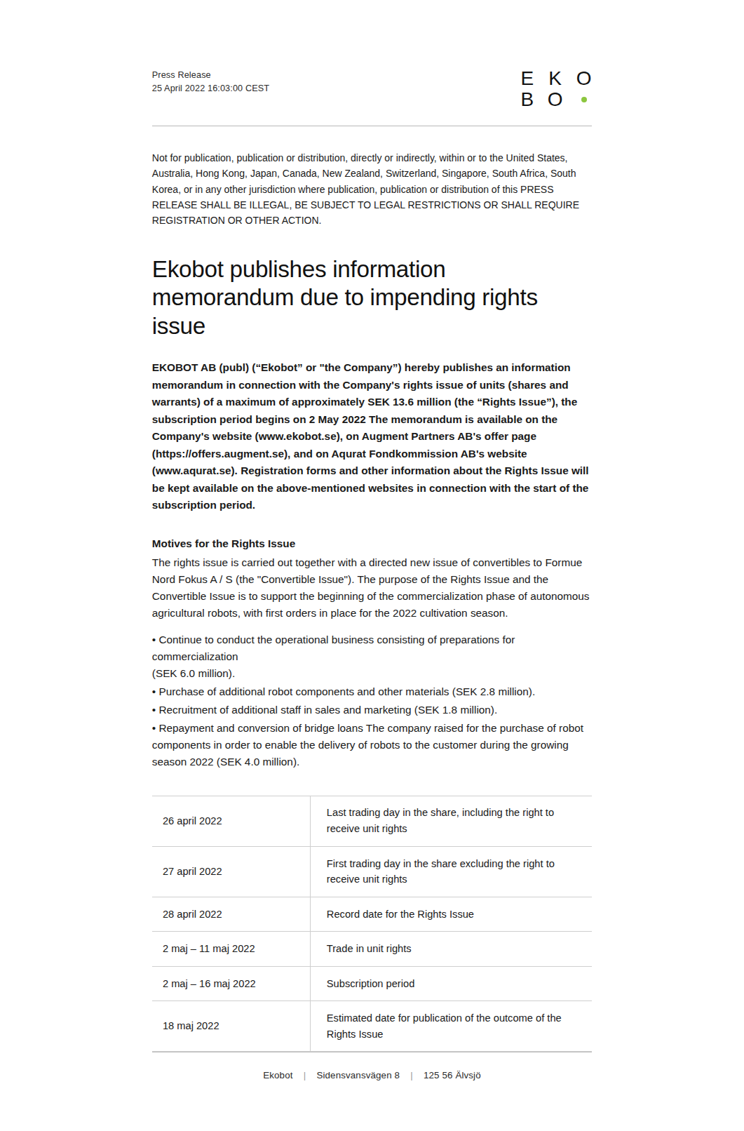Press Release
25 April 2022 16:03:00 CEST
EKO BO
Not for publication, publication or distribution, directly or indirectly, within or to the United States, Australia, Hong Kong, Japan, Canada, New Zealand, Switzerland, Singapore, South Africa, South Korea, or in any other jurisdiction where publication, publication or distribution of this PRESS RELEASE SHALL BE ILLEGAL, BE SUBJECT TO LEGAL RESTRICTIONS OR SHALL REQUIRE REGISTRATION OR OTHER ACTION.
Ekobot publishes information memorandum due to impending rights issue
EKOBOT AB (publ) (“Ekobot” or "the Company”) hereby publishes an information memorandum in connection with the Company's rights issue of units (shares and warrants) of a maximum of approximately SEK 13.6 million (the “Rights Issue”), the subscription period begins on 2 May 2022 The memorandum is available on the Company's website (www.ekobot.se), on Augment Partners AB's offer page (https://offers.augment.se), and on Aqurat Fondkommission AB's website (www.aqurat.se). Registration forms and other information about the Rights Issue will be kept available on the above-mentioned websites in connection with the start of the subscription period.
Motives for the Rights Issue
The rights issue is carried out together with a directed new issue of convertibles to Formue Nord Fokus A / S (the "Convertible Issue"). The purpose of the Rights Issue and the Convertible Issue is to support the beginning of the commercialization phase of autonomous agricultural robots, with first orders in place for the 2022 cultivation season.
• Continue to conduct the operational business consisting of preparations for commercialization
(SEK 6.0 million).
• Purchase of additional robot components and other materials (SEK 2.8 million).
• Recruitment of additional staff in sales and marketing (SEK 1.8 million).
• Repayment and conversion of bridge loans The company raised for the purchase of robot components in order to enable the delivery of robots to the customer during the growing season 2022 (SEK 4.0 million).
| 26 april 2022 | Last trading day in the share, including the right to receive unit rights |
| 27 april 2022 | First trading day in the share excluding the right to receive unit rights |
| 28 april 2022 | Record date for the Rights Issue |
| 2 maj – 11 maj 2022 | Trade in unit rights |
| 2 maj – 16 maj 2022 | Subscription period |
| 18 maj 2022 | Estimated date for publication of the outcome of the Rights Issue |
Ekobot | Sidensvansvägen 8 | 125 56 Älvsjö